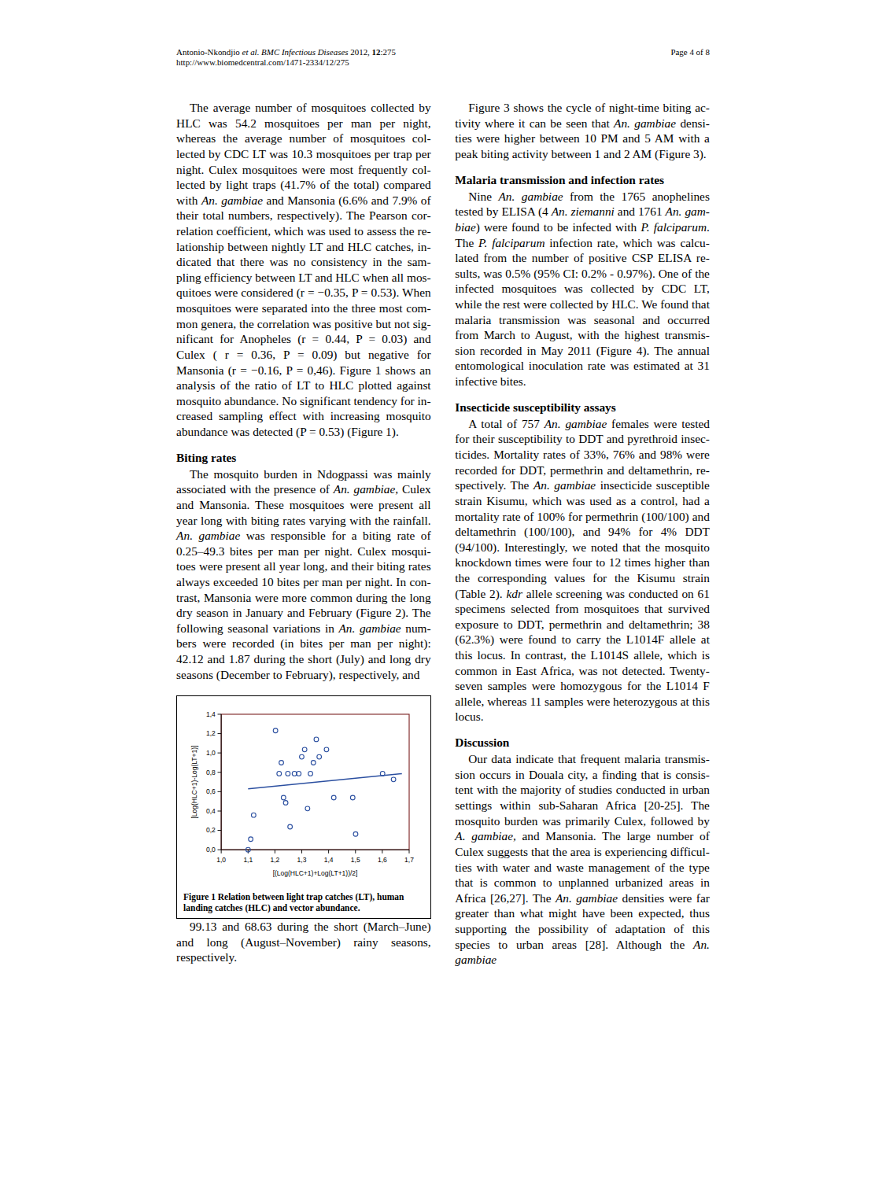Antonio-Nkondjio et al. BMC Infectious Diseases 2012, 12:275 http://www.biomedcentral.com/1471-2334/12/275
Page 4 of 8
The average number of mosquitoes collected by HLC was 54.2 mosquitoes per man per night, whereas the average number of mosquitoes collected by CDC LT was 10.3 mosquitoes per trap per night. Culex mosquitoes were most frequently collected by light traps (41.7% of the total) compared with An. gambiae and Mansonia (6.6% and 7.9% of their total numbers, respectively). The Pearson correlation coefficient, which was used to assess the relationship between nightly LT and HLC catches, indicated that there was no consistency in the sampling efficiency between LT and HLC when all mosquitoes were considered (r = −0.35, P = 0.53). When mosquitoes were separated into the three most common genera, the correlation was positive but not significant for Anopheles (r = 0.44, P = 0.03) and Culex ( r = 0.36, P = 0.09) but negative for Mansonia (r = −0.16, P = 0,46). Figure 1 shows an analysis of the ratio of LT to HLC plotted against mosquito abundance. No significant tendency for increased sampling effect with increasing mosquito abundance was detected (P = 0.53) (Figure 1).
Biting rates
The mosquito burden in Ndogpassi was mainly associated with the presence of An. gambiae, Culex and Mansonia. These mosquitoes were present all year long with biting rates varying with the rainfall. An. gambiae was responsible for a biting rate of 0.25–49.3 bites per man per night. Culex mosquitoes were present all year long, and their biting rates always exceeded 10 bites per man per night. In contrast, Mansonia were more common during the long dry season in January and February (Figure 2). The following seasonal variations in An. gambiae numbers were recorded (in bites per man per night): 42.12 and 1.87 during the short (July) and long dry seasons (December to February), respectively, and
0,0 0,2 0,4 0,6 0,8 1,0 1,2 1,4 1,0 1,1 1,2 1,3 1,4 1,5 1,6 1,7 [(Log(HLC+1)+Log(LT+1))/2] [Log(HLC+1)-Log(LT+1)]
Figure 1 Relation between light trap catches (LT), human landing catches (HLC) and vector abundance.
99.13 and 68.63 during the short (March–June) and long (August–November) rainy seasons, respectively.
Figure 3 shows the cycle of night-time biting activity where it can be seen that An. gambiae densities were higher between 10 PM and 5 AM with a peak biting activity between 1 and 2 AM (Figure 3).
Malaria transmission and infection rates
Nine An. gambiae from the 1765 anophelines tested by ELISA (4 An. ziemanni and 1761 An. gambiae) were found to be infected with P. falciparum. The P. falciparum infection rate, which was calculated from the number of positive CSP ELISA results, was 0.5% (95% CI: 0.2% - 0.97%). One of the infected mosquitoes was collected by CDC LT, while the rest were collected by HLC. We found that malaria transmission was seasonal and occurred from March to August, with the highest transmission recorded in May 2011 (Figure 4). The annual entomological inoculation rate was estimated at 31 infective bites.
Insecticide susceptibility assays
A total of 757 An. gambiae females were tested for their susceptibility to DDT and pyrethroid insecticides. Mortality rates of 33%, 76% and 98% were recorded for DDT, permethrin and deltamethrin, respectively. The An. gambiae insecticide susceptible strain Kisumu, which was used as a control, had a mortality rate of 100% for permethrin (100/100) and deltamethrin (100/100), and 94% for 4% DDT (94/100). Interestingly, we noted that the mosquito knockdown times were four to 12 times higher than the corresponding values for the Kisumu strain (Table 2). kdr allele screening was conducted on 61 specimens selected from mosquitoes that survived exposure to DDT, permethrin and deltamethrin; 38 (62.3%) were found to carry the L1014F allele at this locus. In contrast, the L1014S allele, which is common in East Africa, was not detected. Twenty-seven samples were homozygous for the L1014 F allele, whereas 11 samples were heterozygous at this locus.
Discussion
Our data indicate that frequent malaria transmission occurs in Douala city, a finding that is consistent with the majority of studies conducted in urban settings within sub-Saharan Africa [20-25]. The mosquito burden was primarily Culex, followed by A. gambiae, and Mansonia. The large number of Culex suggests that the area is experiencing difficulties with water and waste management of the type that is common to unplanned urbanized areas in Africa [26,27]. The An. gambiae densities were far greater than what might have been expected, thus supporting the possibility of adaptation of this species to urban areas [28]. Although the An. gambiae